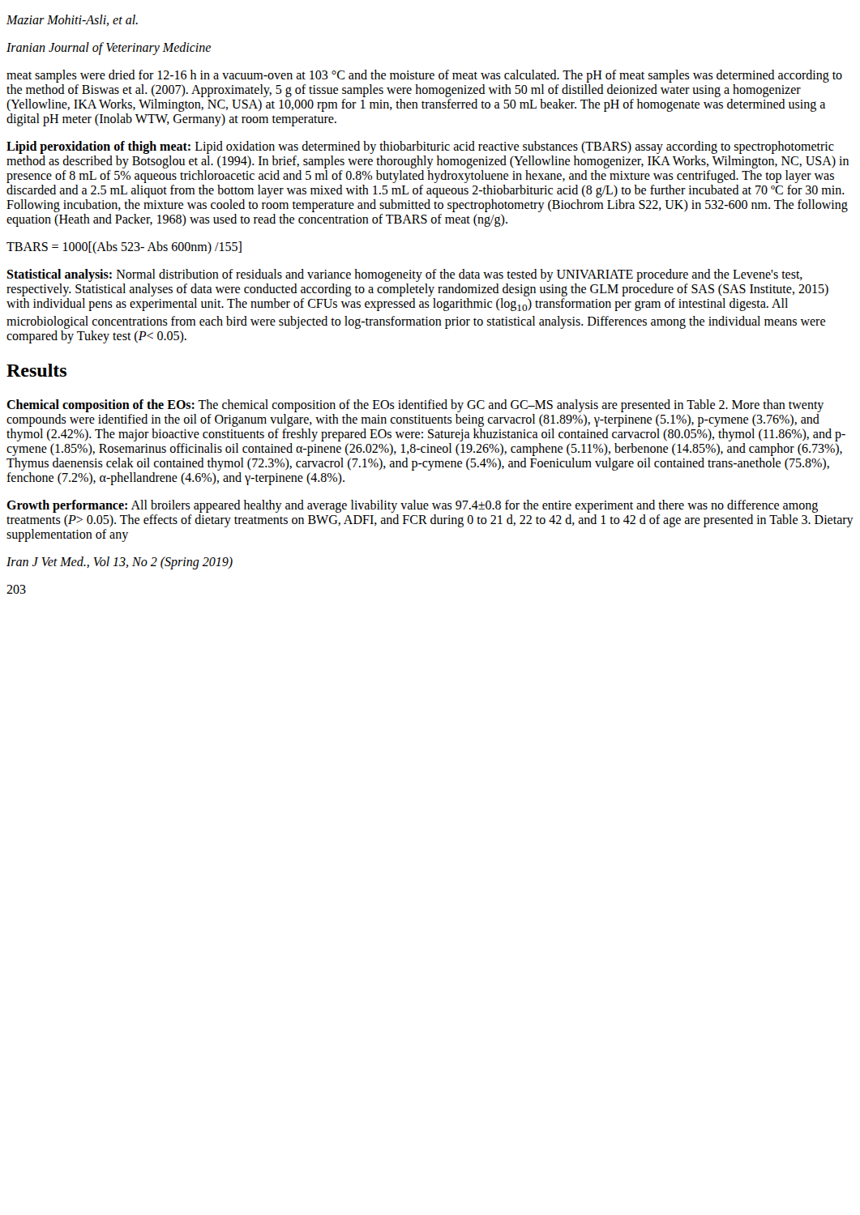Maziar Mohiti-Asli, et al.
Iranian Journal of Veterinary Medicine
meat samples were dried for 12-16 h in a vacuum-oven at 103 °C and the moisture of meat was calculated. The pH of meat samples was determined according to the method of Biswas et al. (2007). Approximately, 5 g of tissue samples were homogenized with 50 ml of distilled deionized water using a homogenizer (Yellowline, IKA Works, Wilmington, NC, USA) at 10,000 rpm for 1 min, then transferred to a 50 mL beaker. The pH of homogenate was determined using a digital pH meter (Inolab WTW, Germany) at room temperature.
Lipid peroxidation of thigh meat: Lipid oxidation was determined by thiobarbituric acid reactive substances (TBARS) assay according to spectrophotometric method as described by Botsoglou et al. (1994). In brief, samples were thoroughly homogenized (Yellowline homogenizer, IKA Works, Wilmington, NC, USA) in presence of 8 mL of 5% aqueous trichloroacetic acid and 5 ml of 0.8% butylated hydroxytoluene in hexane, and the mixture was centrifuged. The top layer was discarded and a 2.5 mL aliquot from the bottom layer was mixed with 1.5 mL of aqueous 2-thiobarbituric acid (8 g/L) to be further incubated at 70 ºC for 30 min. Following incubation, the mixture was cooled to room temperature and submitted to spectrophotometry (Biochrom Libra S22, UK) in 532-600 nm. The following equation (Heath and Packer, 1968) was used to read the concentration of TBARS of meat (ng/g).
TBARS = 1000[(Abs 523- Abs 600nm) /155]
Statistical analysis: Normal distribution of residuals and variance homogeneity of the data was tested by UNIVARIATE procedure and the Levene's test, respectively. Statistical analyses of data were conducted according to a completely randomized design using the GLM procedure of SAS (SAS Institute, 2015) with individual pens as experimental unit. The number of CFUs was expressed as logarithmic (log10) transformation per gram of intestinal digesta. All microbiological concentrations from each bird were subjected to log-transformation prior to statistical analysis. Differences among the individual means were compared by Tukey test (P< 0.05).
Results
Chemical composition of the EOs: The chemical composition of the EOs identified by GC and GC–MS analysis are presented in Table 2. More than twenty compounds were identified in the oil of Origanum vulgare, with the main constituents being carvacrol (81.89%), γ-terpinene (5.1%), p-cymene (3.76%), and thymol (2.42%). The major bioactive constituents of freshly prepared EOs were: Satureja khuzistanica oil contained carvacrol (80.05%), thymol (11.86%), and p-cymene (1.85%), Rosemarinus officinalis oil contained α-pinene (26.02%), 1,8-cineol (19.26%), camphene (5.11%), berbenone (14.85%), and camphor (6.73%), Thymus daenensis celak oil contained thymol (72.3%), carvacrol (7.1%), and p-cymene (5.4%), and Foeniculum vulgare oil contained trans-anethole (75.8%), fenchone (7.2%), α-phellandrene (4.6%), and γ-terpinene (4.8%).
Growth performance: All broilers appeared healthy and average livability value was 97.4±0.8 for the entire experiment and there was no difference among treatments (P> 0.05). The effects of dietary treatments on BWG, ADFI, and FCR during 0 to 21 d, 22 to 42 d, and 1 to 42 d of age are presented in Table 3. Dietary supplementation of any
Iran J Vet Med., Vol 13, No 2 (Spring 2019)
203